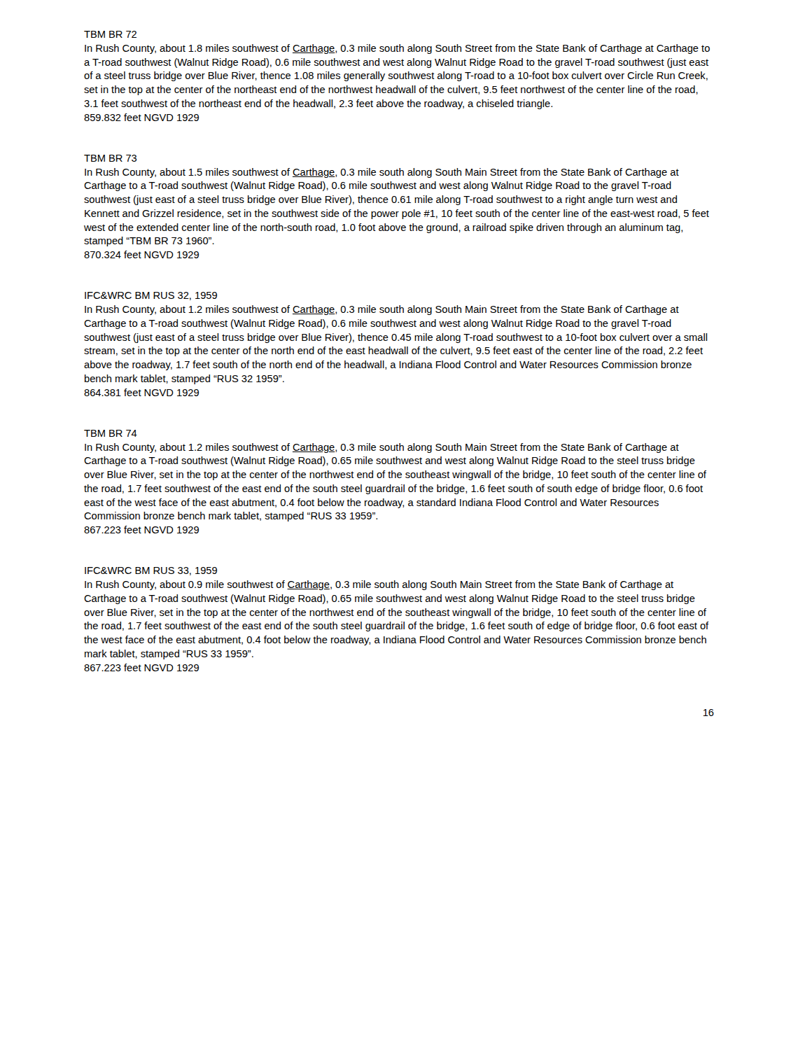TBM BR 72
In Rush County, about 1.8 miles southwest of Carthage, 0.3 mile south along South Street from the State Bank of Carthage at Carthage to a T-road southwest (Walnut Ridge Road), 0.6 mile southwest and west along Walnut Ridge Road to the gravel T-road southwest (just east of a steel truss bridge over Blue River, thence 1.08 miles generally southwest along T-road to a 10-foot box culvert over Circle Run Creek, set in the top at the center of the northeast end of the northwest headwall of the culvert, 9.5 feet northwest of the center line of the road, 3.1 feet southwest of the northeast end of the headwall, 2.3 feet above the roadway, a chiseled triangle.
859.832 feet NGVD 1929
TBM BR 73
In Rush County, about 1.5 miles southwest of Carthage, 0.3 mile south along South Main Street from the State Bank of Carthage at Carthage to a T-road southwest (Walnut Ridge Road), 0.6 mile southwest and west along Walnut Ridge Road to the gravel T-road southwest (just east of a steel truss bridge over Blue River), thence 0.61 mile along T-road southwest to a right angle turn west and Kennett and Grizzel residence, set in the southwest side of the power pole #1, 10 feet south of the center line of the east-west road, 5 feet west of the extended center line of the north-south road, 1.0 foot above the ground, a railroad spike driven through an aluminum tag, stamped “TBM BR 73 1960”.
870.324 feet NGVD 1929
IFC&WRC BM RUS 32, 1959
In Rush County, about 1.2 miles southwest of Carthage, 0.3 mile south along South Main Street from the State Bank of Carthage at Carthage to a T-road southwest (Walnut Ridge Road), 0.6 mile southwest and west along Walnut Ridge Road to the gravel T-road southwest (just east of a steel truss bridge over Blue River), thence 0.45 mile along T-road southwest to a 10-foot box culvert over a small stream, set in the top at the center of the north end of the east headwall of the culvert, 9.5 feet east of the center line of the road, 2.2 feet above the roadway, 1.7 feet south of the north end of the headwall, a Indiana Flood Control and Water Resources Commission bronze bench mark tablet, stamped “RUS 32 1959”.
864.381 feet NGVD 1929
TBM BR 74
In Rush County, about 1.2 miles southwest of Carthage, 0.3 mile south along South Main Street from the State Bank of Carthage at Carthage to a T-road southwest (Walnut Ridge Road), 0.65 mile southwest and west along Walnut Ridge Road to the steel truss bridge over Blue River, set in the top at the center of the northwest end of the southeast wingwall of the bridge, 10 feet south of the center line of the road, 1.7 feet southwest of the east end of the south steel guardrail of the bridge, 1.6 feet south of south edge of bridge floor, 0.6 foot east of the west face of the east abutment, 0.4 foot below the roadway, a standard Indiana Flood Control and Water Resources Commission bronze bench mark tablet, stamped “RUS 33 1959”.
867.223 feet NGVD 1929
IFC&WRC BM RUS 33, 1959
In Rush County, about 0.9 mile southwest of Carthage, 0.3 mile south along South Main Street from the State Bank of Carthage at Carthage to a T-road southwest (Walnut Ridge Road), 0.65 mile southwest and west along Walnut Ridge Road to the steel truss bridge over Blue River, set in the top at the center of the northwest end of the southeast wingwall of the bridge, 10 feet south of the center line of the road, 1.7 feet southwest of the east end of the south steel guardrail of the bridge, 1.6 feet south of edge of bridge floor, 0.6 foot east of the west face of the east abutment, 0.4 foot below the roadway, a Indiana Flood Control and Water Resources Commission bronze bench mark tablet, stamped “RUS 33 1959”.
867.223 feet NGVD 1929
16